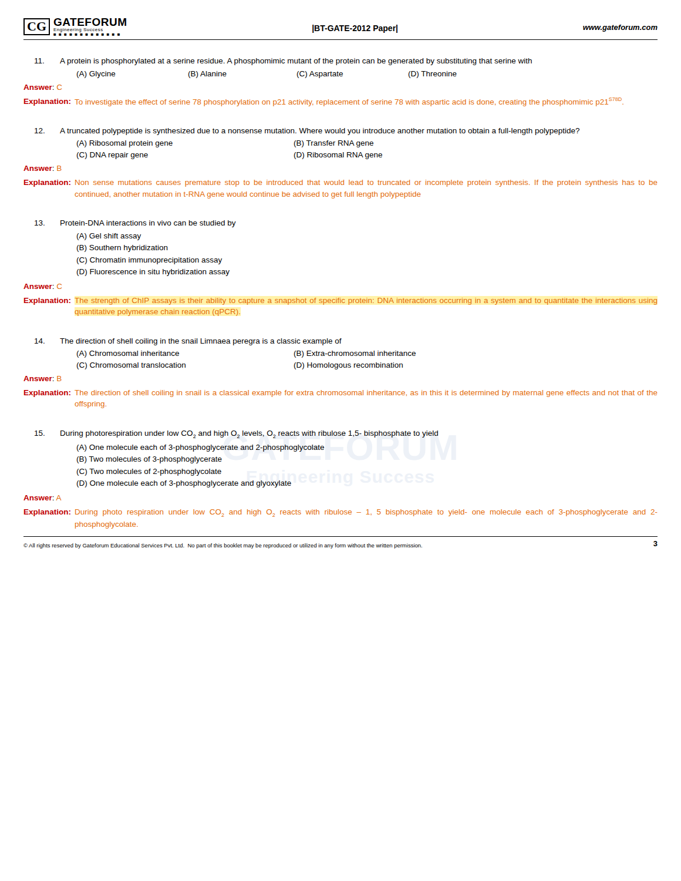CG
GATEFORUM
Engineering Success
■ ■ ■ ■ ■ ■ ■ ■ ■ ■ ■ ■ ■
|BT-GATE-2012 Paper|
www.gateforum.com
GATEFORUM
Engineering Success
11.
A protein is phosphorylated at a serine residue. A phosphomimic mutant of the protein can be generated by substituting that serine with
(A) Glycine(B) Alanine(C) Aspartate(D) Threonine
Answer: C
Explanation:
To investigate the effect of serine 78 phosphorylation on p21 activity, replacement of serine 78 with aspartic acid is done, creating the phosphomimic p21S78D.
12.
A truncated polypeptide is synthesized due to a nonsense mutation. Where would you introduce another mutation to obtain a full-length polypeptide?
(A) Ribosomal protein gene
(B) Transfer RNA gene
(C) DNA repair gene
(D) Ribosomal RNA gene
Answer: B
Explanation:
Non sense mutations causes premature stop to be introduced that would lead to truncated or incomplete protein synthesis. If the protein synthesis has to be continued, another mutation in t-RNA gene would continue be advised to get full length polypeptide
13.
Protein-DNA interactions in vivo can be studied by
(A) Gel shift assay
(B) Southern hybridization
(C) Chromatin immunoprecipitation assay
(D) Fluorescence in situ hybridization assay
Answer: C
Explanation:
The strength of ChIP assays is their ability to capture a snapshot of specific protein: DNA interactions occurring in a system and to quantitate the interactions using quantitative polymerase chain reaction (qPCR).
14.
The direction of shell coiling in the snail Limnaea peregra is a classic example of
(A) Chromosomal inheritance
(B) Extra-chromosomal inheritance
(C) Chromosomal translocation
(D) Homologous recombination
Answer: B
Explanation:
The direction of shell coiling in snail is a classical example for extra chromosomal inheritance, as in this it is determined by maternal gene effects and not that of the offspring.
15.
During photorespiration under low CO2 and high O2 levels, O2 reacts with ribulose 1,5- bisphosphate to yield
(A) One molecule each of 3-phosphoglycerate and 2-phosphoglycolate
(B) Two molecules of 3-phosphoglycerate
(C) Two molecules of 2-phosphoglycolate
(D) One molecule each of 3-phosphoglycerate and glyoxylate
Answer: A
Explanation:
During photo respiration under low CO2 and high O2 reacts with ribulose – 1, 5 bisphosphate to yield- one molecule each of 3-phosphoglycerate and 2-phosphoglycolate.
© All rights reserved by Gateforum Educational Services Pvt. Ltd. No part of this booklet may be reproduced or utilized in any form without the written permission.
3